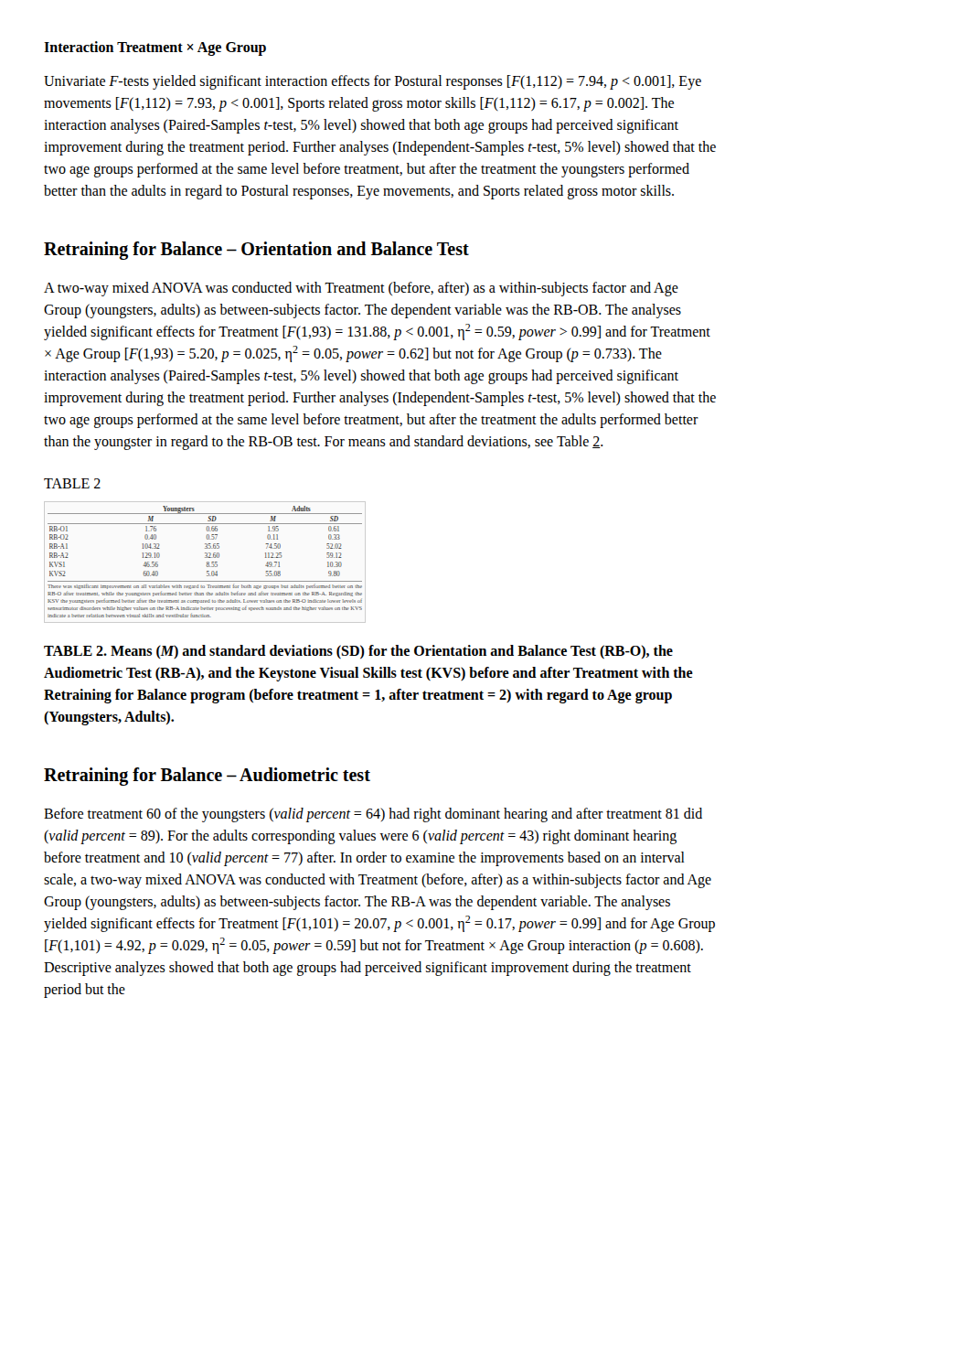Interaction Treatment × Age Group
Univariate F-tests yielded significant interaction effects for Postural responses [F(1,112) = 7.94, p < 0.001], Eye movements [F(1,112) = 7.93, p < 0.001], Sports related gross motor skills [F(1,112) = 6.17, p = 0.002]. The interaction analyses (Paired-Samples t-test, 5% level) showed that both age groups had perceived significant improvement during the treatment period. Further analyses (Independent-Samples t-test, 5% level) showed that the two age groups performed at the same level before treatment, but after the treatment the youngsters performed better than the adults in regard to Postural responses, Eye movements, and Sports related gross motor skills.
Retraining for Balance – Orientation and Balance Test
A two-way mixed ANOVA was conducted with Treatment (before, after) as a within-subjects factor and Age Group (youngsters, adults) as between-subjects factor. The dependent variable was the RB-OB. The analyses yielded significant effects for Treatment [F(1,93) = 131.88, p < 0.001, η2 = 0.59, power > 0.99] and for Treatment × Age Group [F(1,93) = 5.20, p = 0.025, η2 = 0.05, power = 0.62] but not for Age Group (p = 0.733). The interaction analyses (Paired-Samples t-test, 5% level) showed that both age groups had perceived significant improvement during the treatment period. Further analyses (Independent-Samples t-test, 5% level) showed that the two age groups performed at the same level before treatment, but after the treatment the adults performed better than the youngster in regard to the RB-OB test. For means and standard deviations, see Table 2.
TABLE 2
| | Youngsters | Adults |
| --- | --- | --- |
| | M | SD | M | SD |
| RB-O1 | 1.76 | 0.66 | 1.95 | 0.61 |
| RB-O2 | 0.40 | 0.57 | 0.11 | 0.33 |
| RB-A1 | 104.32 | 35.65 | 74.50 | 52.02 |
| RB-A2 | 129.10 | 32.60 | 112.25 | 59.12 |
| KVS1 | 46.56 | 8.55 | 49.71 | 10.30 |
| KVS2 | 60.40 | 5.04 | 55.08 | 9.80 |
There was significant improvement on all variables with regard to Treatment for both age groups but adults performed better on the RB-O after treatment, while the youngsters performed better than the adults before and after treatment on the RB-A. Regarding the KSV the youngsters performed better after the treatment as compared to the adults. Lower values on the RB-O indicate lower levels of sensorimotor disorders while higher values on the RB-A indicate better processing of speech sounds and the higher values on the KVS indicate a better relation between visual skills and vestibular function.
TABLE 2. Means (M) and standard deviations (SD) for the Orientation and Balance Test (RB-O), the Audiometric Test (RB-A), and the Keystone Visual Skills test (KVS) before and after Treatment with the Retraining for Balance program (before treatment = 1, after treatment = 2) with regard to Age group (Youngsters, Adults).
Retraining for Balance – Audiometric test
Before treatment 60 of the youngsters (valid percent = 64) had right dominant hearing and after treatment 81 did (valid percent = 89). For the adults corresponding values were 6 (valid percent = 43) right dominant hearing before treatment and 10 (valid percent = 77) after. In order to examine the improvements based on an interval scale, a two-way mixed ANOVA was conducted with Treatment (before, after) as a within-subjects factor and Age Group (youngsters, adults) as between-subjects factor. The RB-A was the dependent variable. The analyses yielded significant effects for Treatment [F(1,101) = 20.07, p < 0.001, η2 = 0.17, power = 0.99] and for Age Group [F(1,101) = 4.92, p = 0.029, η2 = 0.05, power = 0.59] but not for Treatment × Age Group interaction (p = 0.608). Descriptive analyzes showed that both age groups had perceived significant improvement during the treatment period but the